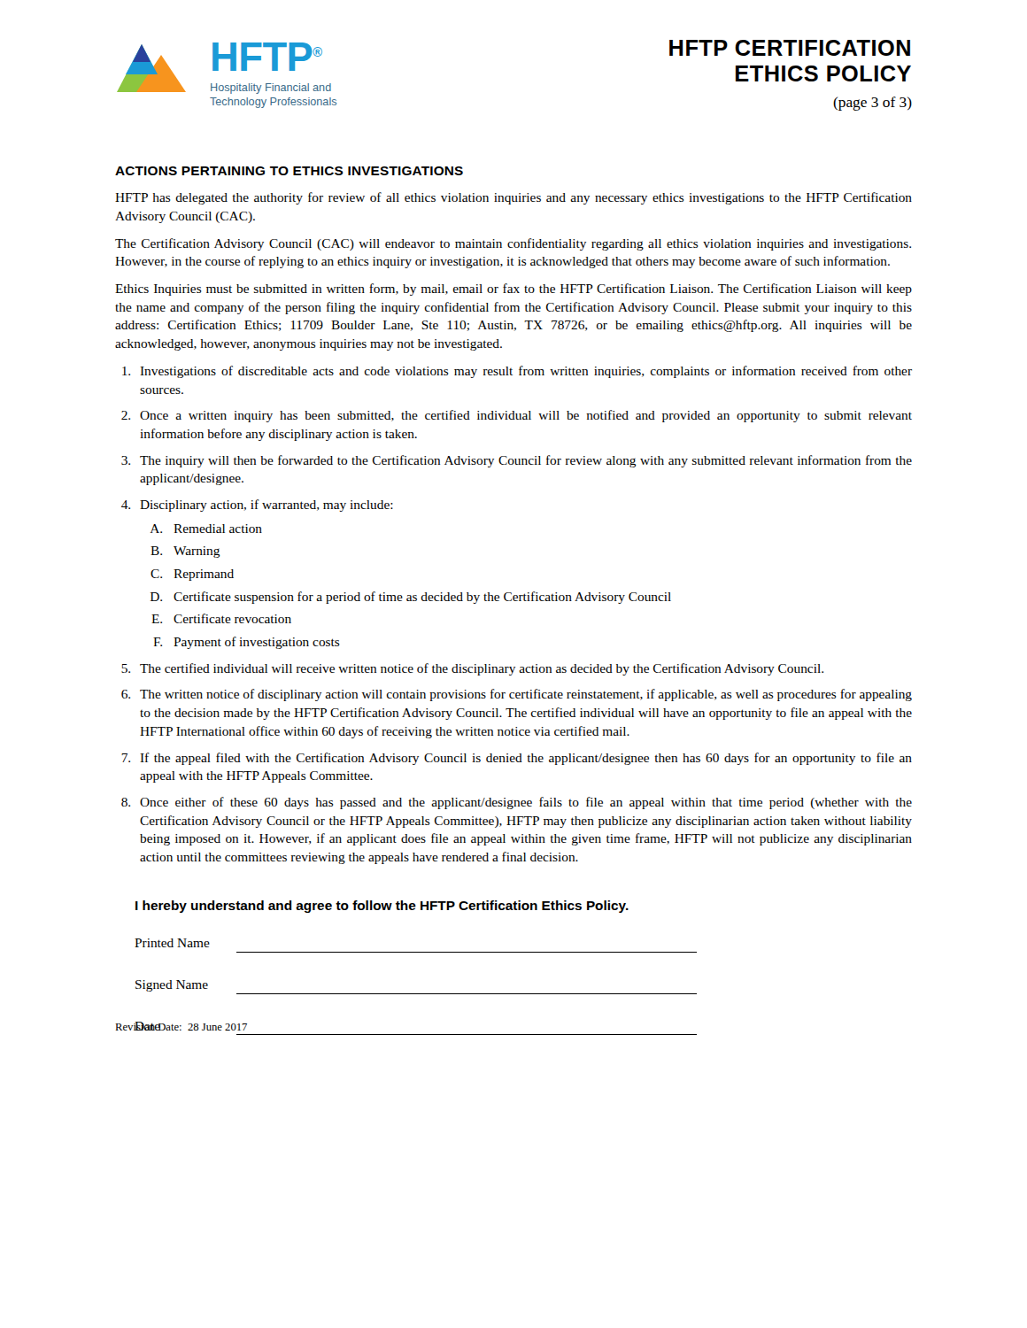HFTP®
Hospitality Financial and
Technology Professionals
HFTP CERTIFICATION
ETHICS POLICY
(page 3 of 3)
ACTIONS PERTAINING TO ETHICS INVESTIGATIONS
HFTP has delegated the authority for review of all ethics violation inquiries and any necessary ethics investigations to the HFTP Certification Advisory Council (CAC).
The Certification Advisory Council (CAC) will endeavor to maintain confidentiality regarding all ethics violation inquiries and investigations. However, in the course of replying to an ethics inquiry or investigation, it is acknowledged that others may become aware of such information.
Ethics Inquiries must be submitted in written form, by mail, email or fax to the HFTP Certification Liaison. The Certification Liaison will keep the name and company of the person filing the inquiry confidential from the Certification Advisory Council. Please submit your inquiry to this address: Certification Ethics; 11709 Boulder Lane, Ste 110; Austin, TX 78726, or be emailing ethics@hftp.org. All inquiries will be acknowledged, however, anonymous inquiries may not be investigated.
Investigations of discreditable acts and code violations may result from written inquiries, complaints or information received from other sources.
Once a written inquiry has been submitted, the certified individual will be notified and provided an opportunity to submit relevant information before any disciplinary action is taken.
The inquiry will then be forwarded to the Certification Advisory Council for review along with any submitted relevant information from the applicant/designee.
Disciplinary action, if warranted, may include:
Remedial action
Warning
Reprimand
Certificate suspension for a period of time as decided by the Certification Advisory Council
Certificate revocation
Payment of investigation costs
The certified individual will receive written notice of the disciplinary action as decided by the Certification Advisory Council.
The written notice of disciplinary action will contain provisions for certificate reinstatement, if applicable, as well as procedures for appealing to the decision made by the HFTP Certification Advisory Council. The certified individual will have an opportunity to file an appeal with the HFTP International office within 60 days of receiving the written notice via certified mail.
If the appeal filed with the Certification Advisory Council is denied the applicant/designee then has 60 days for an opportunity to file an appeal with the HFTP Appeals Committee.
Once either of these 60 days has passed and the applicant/designee fails to file an appeal within that time period (whether with the Certification Advisory Council or the HFTP Appeals Committee), HFTP may then publicize any disciplinarian action taken without liability being imposed on it. However, if an applicant does file an appeal within the given time frame, HFTP will not publicize any disciplinarian action until the committees reviewing the appeals have rendered a final decision.
I hereby understand and agree to follow the HFTP Certification Ethics Policy.
Printed Name
Signed Name
Date
Revision Date: 28 June 2017